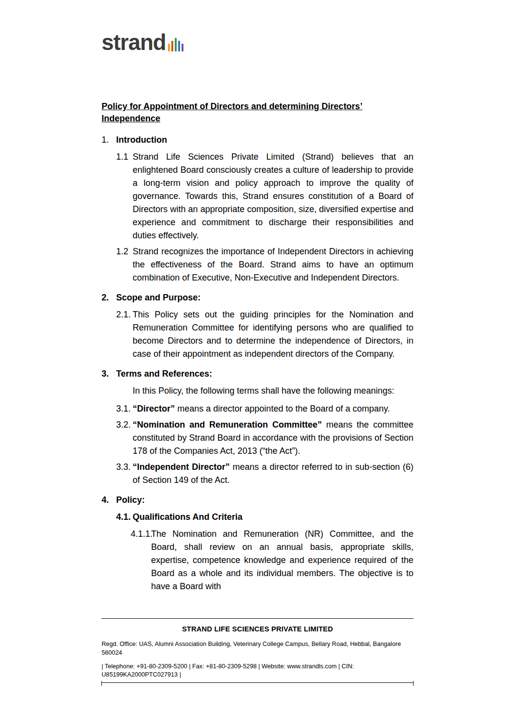strand
Policy for Appointment of Directors and determining Directors’ Independence
Introduction
1.1 Strand Life Sciences Private Limited (Strand) believes that an enlightened Board consciously creates a culture of leadership to provide a long-term vision and policy approach to improve the quality of governance. Towards this, Strand ensures constitution of a Board of Directors with an appropriate composition, size, diversified expertise and experience and commitment to discharge their responsibilities and duties effectively.
1.2 Strand recognizes the importance of Independent Directors in achieving the effectiveness of the Board. Strand aims to have an optimum combination of Executive, Non-Executive and Independent Directors.
Scope and Purpose:
2.1. This Policy sets out the guiding principles for the Nomination and Remuneration Committee for identifying persons who are qualified to become Directors and to determine the independence of Directors, in case of their appointment as independent directors of the Company.
Terms and References:
In this Policy, the following terms shall have the following meanings:
3.1.“Director” means a director appointed to the Board of a company.
3.2.“Nomination and Remuneration Committee” means the committee constituted by Strand Board in accordance with the provisions of Section 178 of the Companies Act, 2013 (“the Act”).
3.3.“Independent Director” means a director referred to in sub-section (6) of Section 149 of the Act.
Policy:
4.1. Qualifications And Criteria
4.1.1. The Nomination and Remuneration (NR) Committee, and the Board, shall review on an annual basis, appropriate skills, expertise, competence knowledge and experience required of the Board as a whole and its individual members. The objective is to have a Board with
STRAND LIFE SCIENCES PRIVATE LIMITED
Regd. Office: UAS, Alumni Association Building, Veterinary College Campus, Bellary Road, Hebbal, Bangalore 560024
| Telephone: +91-80-2309-5200 | Fax: +81-80-2309-5298 | Website: www.strandls.com | CIN: U85199KA2000PTC027913 |